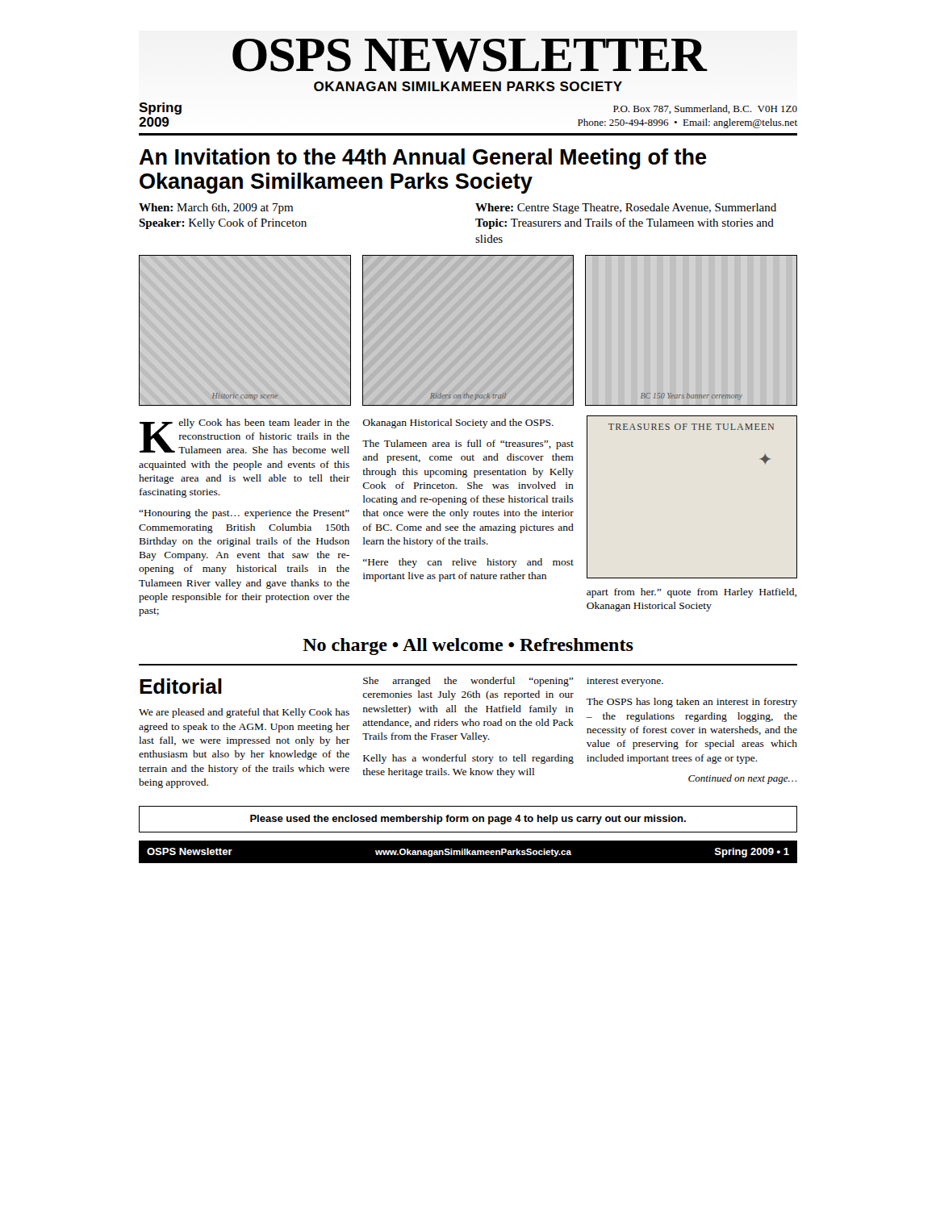OSPS NEWSLETTER
OKANAGAN SIMILKAMEEN PARKS SOCIETY
Spring
2009
P.O. Box 787, Summerland, B.C. V0H 1Z0
Phone: 250-494-8996 • Email: anglerem@telus.net
An Invitation to the 44th Annual General Meeting of the Okanagan Similkameen Parks Society
When: March 6th, 2009 at 7pm
Speaker: Kelly Cook of Princeton
Where: Centre Stage Theatre, Rosedale Avenue, Summerland
Topic: Treasurers and Trails of the Tulameen with stories and slides
Historic camp scene
Riders on the pack trail
BC 150 Years banner ceremony
Kelly Cook has been team leader in the reconstruction of historic trails in the Tulameen area. She has become well acquainted with the people and events of this heritage area and is well able to tell their fascinating stories.
“Honouring the past… experience the Present” Commemorating British Columbia 150th Birthday on the original trails of the Hudson Bay Company. An event that saw the re-opening of many historical trails in the Tulameen River valley and gave thanks to the people responsible for their protection over the past;
Okanagan Historical Society and the OSPS.
The Tulameen area is full of “treasures”, past and present, come out and discover them through this upcoming presentation by Kelly Cook of Princeton. She was involved in locating and re-opening of these historical trails that once were the only routes into the interior of BC. Come and see the amazing pictures and learn the history of the trails.
“Here they can relive history and most important live as part of nature rather than
TREASURES OF THE TULAMEEN
✦
apart from her.” quote from Harley Hatfield, Okanagan Historical Society
No charge • All welcome • Refreshments
Editorial
We are pleased and grateful that Kelly Cook has agreed to speak to the AGM. Upon meeting her last fall, we were impressed not only by her enthusiasm but also by her knowledge of the terrain and the history of the trails which were being approved.
She arranged the wonderful “opening” ceremonies last July 26th (as reported in our newsletter) with all the Hatfield family in attendance, and riders who road on the old Pack Trails from the Fraser Valley.
Kelly has a wonderful story to tell regarding these heritage trails. We know they will
interest everyone.
The OSPS has long taken an interest in forestry – the regulations regarding logging, the necessity of forest cover in watersheds, and the value of preserving for special areas which included important trees of age or type.
Continued on next page…
Please used the enclosed membership form on page 4 to help us carry out our mission.
OSPS Newsletter www.OkanaganSimilkameenParksSociety.ca Spring 2009 • 1